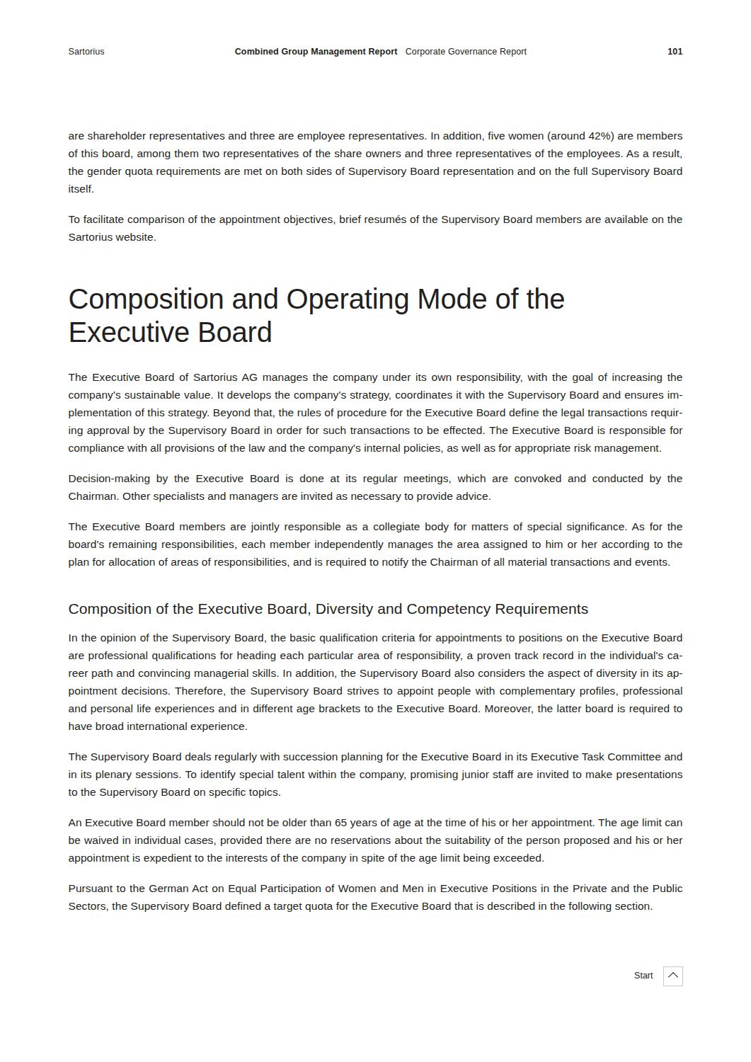Sartorius Combined Group Management Report Corporate Governance Report 101
are shareholder representatives and three are employee representatives. In addition, five women (around 42%) are members of this board, among them two representatives of the share owners and three representatives of the employees. As a result, the gender quota requirements are met on both sides of Supervisory Board representation and on the full Supervisory Board itself.
To facilitate comparison of the appointment objectives, brief resumés of the Supervisory Board members are available on the Sartorius website.
Composition and Operating Mode of the Executive Board
The Executive Board of Sartorius AG manages the company under its own responsibility, with the goal of increasing the company's sustainable value. It develops the company's strategy, coordinates it with the Supervisory Board and ensures implementation of this strategy. Beyond that, the rules of procedure for the Executive Board define the legal transactions requiring approval by the Supervisory Board in order for such transactions to be effected. The Executive Board is responsible for compliance with all provisions of the law and the company's internal policies, as well as for appropriate risk management.
Decision-making by the Executive Board is done at its regular meetings, which are convoked and conducted by the Chairman. Other specialists and managers are invited as necessary to provide advice.
The Executive Board members are jointly responsible as a collegiate body for matters of special significance. As for the board's remaining responsibilities, each member independently manages the area assigned to him or her according to the plan for allocation of areas of responsibilities, and is required to notify the Chairman of all material transactions and events.
Composition of the Executive Board, Diversity and Competency Requirements
In the opinion of the Supervisory Board, the basic qualification criteria for appointments to positions on the Executive Board are professional qualifications for heading each particular area of responsibility, a proven track record in the individual's career path and convincing managerial skills. In addition, the Supervisory Board also considers the aspect of diversity in its appointment decisions. Therefore, the Supervisory Board strives to appoint people with complementary profiles, professional and personal life experiences and in different age brackets to the Executive Board. Moreover, the latter board is required to have broad international experience.
The Supervisory Board deals regularly with succession planning for the Executive Board in its Executive Task Committee and in its plenary sessions. To identify special talent within the company, promising junior staff are invited to make presentations to the Supervisory Board on specific topics.
An Executive Board member should not be older than 65 years of age at the time of his or her appointment. The age limit can be waived in individual cases, provided there are no reservations about the suitability of the person proposed and his or her appointment is expedient to the interests of the company in spite of the age limit being exceeded.
Pursuant to the German Act on Equal Participation of Women and Men in Executive Positions in the Private and the Public Sectors, the Supervisory Board defined a target quota for the Executive Board that is described in the following section.
Start